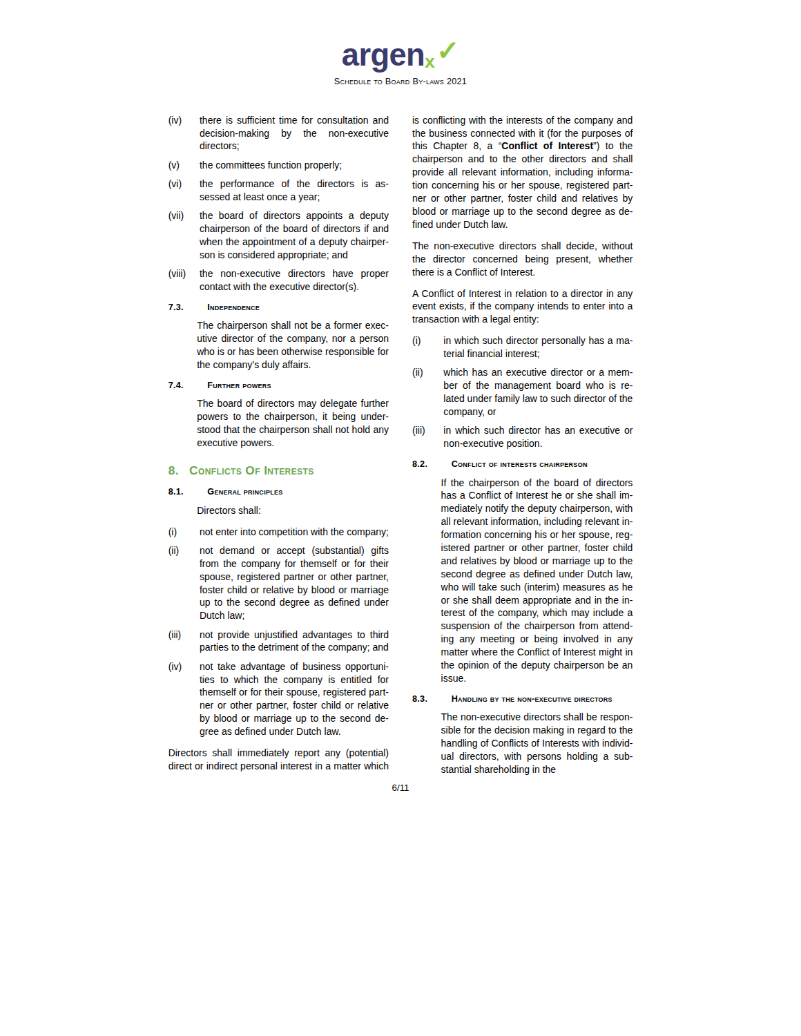argenx✓
Schedule to Board By-laws 2021
(iv) there is sufficient time for consultation and decision-making by the non-executive directors;
(v) the committees function properly;
(vi) the performance of the directors is assessed at least once a year;
(vii) the board of directors appoints a deputy chairperson of the board of directors if and when the appointment of a deputy chairperson is considered appropriate; and
(viii) the non-executive directors have proper contact with the executive director(s).
7.3. Independence
The chairperson shall not be a former executive director of the company, nor a person who is or has been otherwise responsible for the company’s duly affairs.
7.4. Further powers
The board of directors may delegate further powers to the chairperson, it being understood that the chairperson shall not hold any executive powers.
8. Conflicts Of Interests
8.1. General principles
Directors shall:
(i) not enter into competition with the company;
(ii) not demand or accept (substantial) gifts from the company for themself or for their spouse, registered partner or other partner, foster child or relative by blood or marriage up to the second degree as defined under Dutch law;
(iii) not provide unjustified advantages to third parties to the detriment of the company; and
(iv) not take advantage of business opportunities to which the company is entitled for themself or for their spouse, registered partner or other partner, foster child or relative by blood or marriage up to the second degree as defined under Dutch law.
Directors shall immediately report any (potential) direct or indirect personal interest in a matter which is conflicting with the interests of the company and the business connected with it (for the purposes of this Chapter 8, a “Conflict of Interest”) to the chairperson and to the other directors and shall provide all relevant information, including information concerning his or her spouse, registered partner or other partner, foster child and relatives by blood or marriage up to the second degree as defined under Dutch law.
The non-executive directors shall decide, without the director concerned being present, whether there is a Conflict of Interest.
A Conflict of Interest in relation to a director in any event exists, if the company intends to enter into a transaction with a legal entity:
(i) in which such director personally has a material financial interest;
(ii) which has an executive director or a member of the management board who is related under family law to such director of the company, or
(iii) in which such director has an executive or non-executive position.
8.2. Conflict of interests chairperson
If the chairperson of the board of directors has a Conflict of Interest he or she shall immediately notify the deputy chairperson, with all relevant information, including relevant information concerning his or her spouse, registered partner or other partner, foster child and relatives by blood or marriage up to the second degree as defined under Dutch law, who will take such (interim) measures as he or she shall deem appropriate and in the interest of the company, which may include a suspension of the chairperson from attending any meeting or being involved in any matter where the Conflict of Interest might in the opinion of the deputy chairperson be an issue.
8.3. Handling by the non-executive directors
The non-executive directors shall be responsible for the decision making in regard to the handling of Conflicts of Interests with individual directors, with persons holding a substantial shareholding in the
6/11